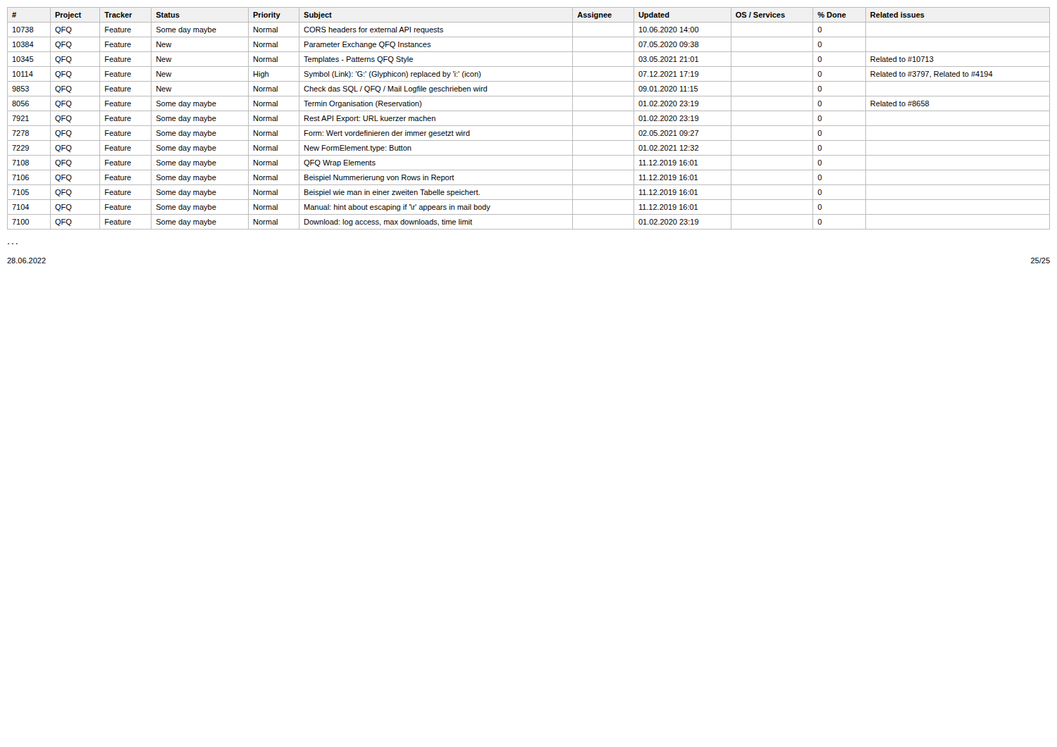| # | Project | Tracker | Status | Priority | Subject | Assignee | Updated | OS / Services | % Done | Related issues |
| --- | --- | --- | --- | --- | --- | --- | --- | --- | --- | --- |
| 10738 | QFQ | Feature | Some day maybe | Normal | CORS headers for external API requests | | 10.06.2020 14:00 | | 0 | |
| 10384 | QFQ | Feature | New | Normal | Parameter Exchange QFQ Instances | | 07.05.2020 09:38 | | 0 | |
| 10345 | QFQ | Feature | New | Normal | Templates - Patterns QFQ Style | | 03.05.2021 21:01 | | 0 | Related to #10713 |
| 10114 | QFQ | Feature | New | High | Symbol (Link): 'G:' (Glyphicon) replaced by 'i:' (icon) | | 07.12.2021 17:19 | | 0 | Related to #3797, Related to #4194 |
| 9853 | QFQ | Feature | New | Normal | Check das SQL / QFQ / Mail Logfile geschrieben wird | | 09.01.2020 11:15 | | 0 | |
| 8056 | QFQ | Feature | Some day maybe | Normal | Termin Organisation (Reservation) | | 01.02.2020 23:19 | | 0 | Related to #8658 |
| 7921 | QFQ | Feature | Some day maybe | Normal | Rest API Export: URL kuerzer machen | | 01.02.2020 23:19 | | 0 | |
| 7278 | QFQ | Feature | Some day maybe | Normal | Form: Wert vordefinieren der immer gesetzt wird | | 02.05.2021 09:27 | | 0 | |
| 7229 | QFQ | Feature | Some day maybe | Normal | New FormElement.type: Button | | 01.02.2021 12:32 | | 0 | |
| 7108 | QFQ | Feature | Some day maybe | Normal | QFQ Wrap Elements | | 11.12.2019 16:01 | | 0 | |
| 7106 | QFQ | Feature | Some day maybe | Normal | Beispiel Nummerierung von Rows in Report | | 11.12.2019 16:01 | | 0 | |
| 7105 | QFQ | Feature | Some day maybe | Normal | Beispiel wie man in einer zweiten Tabelle speichert. | | 11.12.2019 16:01 | | 0 | |
| 7104 | QFQ | Feature | Some day maybe | Normal | Manual: hint about escaping if '\r' appears in mail body | | 11.12.2019 16:01 | | 0 | |
| 7100 | QFQ | Feature | Some day maybe | Normal | Download: log access, max downloads, time limit | | 01.02.2020 23:19 | | 0 | |
...
28.06.2022 25/25